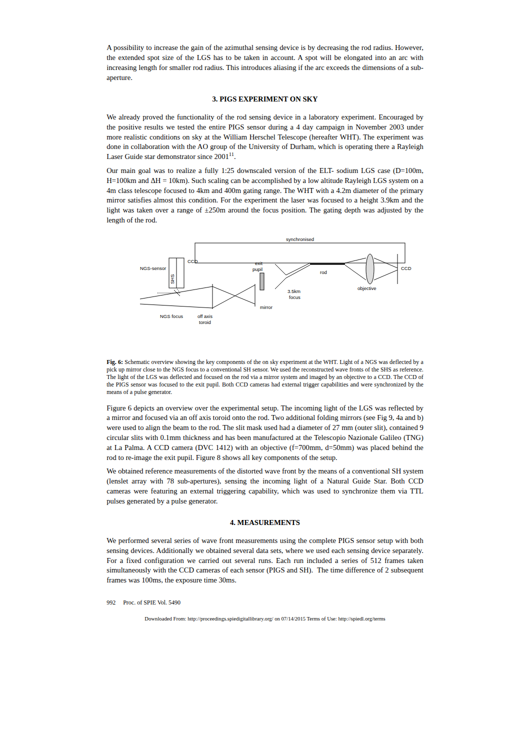A possibility to increase the gain of the azimuthal sensing device is by decreasing the rod radius. However, the extended spot size of the LGS has to be taken in account. A spot will be elongated into an arc with increasing length for smaller rod radius. This introduces aliasing if the arc exceeds the dimensions of a sub-aperture.
3. PIGS EXPERIMENT ON SKY
We already proved the functionality of the rod sensing device in a laboratory experiment. Encouraged by the positive results we tested the entire PIGS sensor during a 4 day campaign in November 2003 under more realistic conditions on sky at the William Herschel Telescope (hereafter WHT). The experiment was done in collaboration with the AO group of the University of Durham, which is operating there a Rayleigh Laser Guide star demonstrator since 200111.
Our main goal was to realize a fully 1:25 downscaled version of the ELT- sodium LGS case (D=100m, H=100km and ΔH = 10km). Such scaling can be accomplished by a low altitude Rayleigh LGS system on a 4m class telescope focused to 4km and 400m gating range. The WHT with a 4.2m diameter of the primary mirror satisfies almost this condition. For the experiment the laser was focused to a height 3.9km and the light was taken over a range of ±250m around the focus position. The gating depth was adjusted by the length of the rod.
synchronised CCD NGS-sensor SHS exit pupil rod objective CCD 3.5km focus mirror off axis toroid NGS focus
Fig. 6: Schematic overview showing the key components of the on sky experiment at the WHT. Light of a NGS was deflected by a pick up mirror close to the NGS focus to a conventional SH sensor. We used the reconstructed wave fronts of the SHS as reference. The light of the LGS was deflected and focused on the rod via a mirror system and imaged by an objective to a CCD. The CCD of the PIGS sensor was focused to the exit pupil. Both CCD cameras had external trigger capabilities and were synchronized by the means of a pulse generator.
Figure 6 depicts an overview over the experimental setup. The incoming light of the LGS was reflected by a mirror and focused via an off axis toroid onto the rod. Two additional folding mirrors (see Fig 9, 4a and b) were used to align the beam to the rod. The slit mask used had a diameter of 27 mm (outer slit), contained 9 circular slits with 0.1mm thickness and has been manufactured at the Telescopio Nazionale Galileo (TNG) at La Palma. A CCD camera (DVC 1412) with an objective (f=700mm, d=50mm) was placed behind the rod to re-image the exit pupil. Figure 8 shows all key components of the setup.
We obtained reference measurements of the distorted wave front by the means of a conventional SH system (lenslet array with 78 sub-apertures), sensing the incoming light of a Natural Guide Star. Both CCD cameras were featuring an external triggering capability, which was used to synchronize them via TTL pulses generated by a pulse generator.
4. MEASUREMENTS
We performed several series of wave front measurements using the complete PIGS sensor setup with both sensing devices. Additionally we obtained several data sets, where we used each sensing device separately. For a fixed configuration we carried out several runs. Each run included a series of 512 frames taken simultaneously with the CCD cameras of each sensor (PIGS and SH). The time difference of 2 subsequent frames was 100ms, the exposure time 30ms.
992 Proc. of SPIE Vol. 5490
Downloaded From: http://proceedings.spiedigitallibrary.org/ on 07/14/2015 Terms of Use: http://spiedl.org/terms